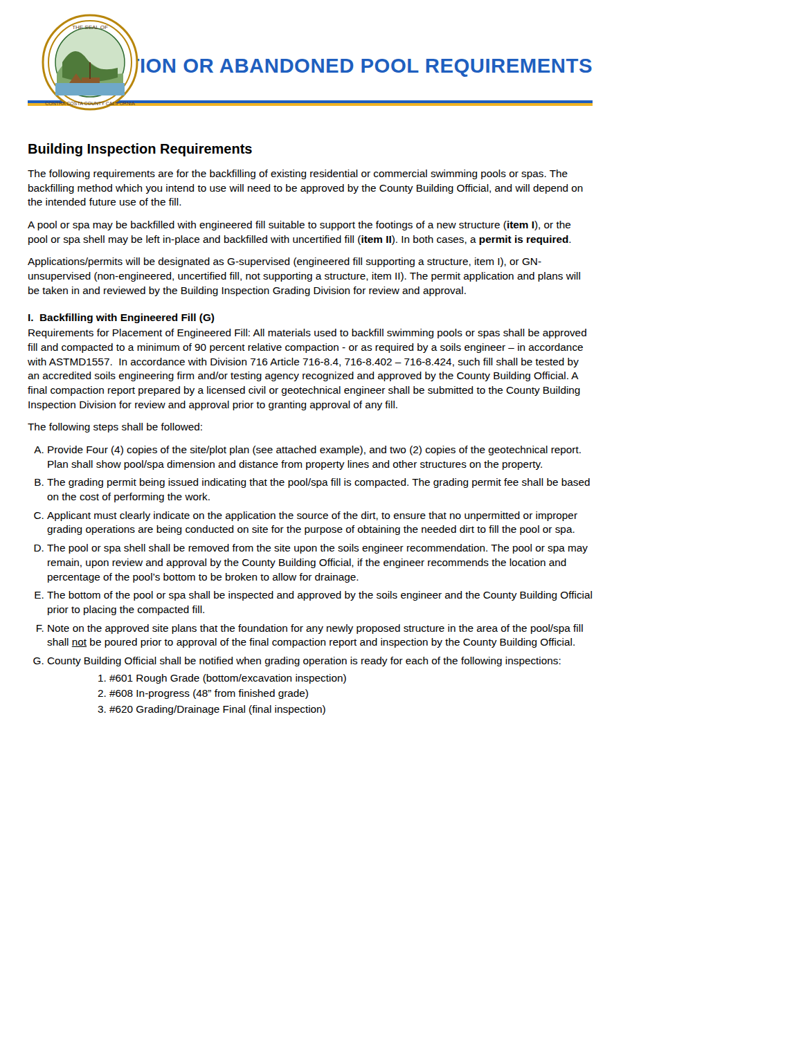THE SEAL OF CONTRA COSTA COUNTY CALIFORNIA
DEMOLITION OR ABANDONED POOL REQUIREMENTS
Building Inspection Requirements
The following requirements are for the backfilling of existing residential or commercial swimming pools or spas. The backfilling method which you intend to use will need to be approved by the County Building Official, and will depend on the intended future use of the fill.
A pool or spa may be backfilled with engineered fill suitable to support the footings of a new structure (item I), or the pool or spa shell may be left in-place and backfilled with uncertified fill (item II). In both cases, a permit is required.
Applications/permits will be designated as G-supervised (engineered fill supporting a structure, item I), or GN-unsupervised (non-engineered, uncertified fill, not supporting a structure, item II). The permit application and plans will be taken in and reviewed by the Building Inspection Grading Division for review and approval.
I. Backfilling with Engineered Fill (G)
Requirements for Placement of Engineered Fill: All materials used to backfill swimming pools or spas shall be approved fill and compacted to a minimum of 90 percent relative compaction - or as required by a soils engineer – in accordance with ASTMD1557. In accordance with Division 716 Article 716-8.4, 716-8.402 – 716-8.424, such fill shall be tested by an accredited soils engineering firm and/or testing agency recognized and approved by the County Building Official. A final compaction report prepared by a licensed civil or geotechnical engineer shall be submitted to the County Building Inspection Division for review and approval prior to granting approval of any fill.
The following steps shall be followed:
Provide Four (4) copies of the site/plot plan (see attached example), and two (2) copies of the geotechnical report. Plan shall show pool/spa dimension and distance from property lines and other structures on the property.
The grading permit being issued indicating that the pool/spa fill is compacted. The grading permit fee shall be based on the cost of performing the work.
Applicant must clearly indicate on the application the source of the dirt, to ensure that no unpermitted or improper grading operations are being conducted on site for the purpose of obtaining the needed dirt to fill the pool or spa.
The pool or spa shell shall be removed from the site upon the soils engineer recommendation. The pool or spa may remain, upon review and approval by the County Building Official, if the engineer recommends the location and percentage of the pool’s bottom to be broken to allow for drainage.
The bottom of the pool or spa shall be inspected and approved by the soils engineer and the County Building Official prior to placing the compacted fill.
Note on the approved site plans that the foundation for any newly proposed structure in the area of the pool/spa fill shall not be poured prior to approval of the final compaction report and inspection by the County Building Official.
County Building Official shall be notified when grading operation is ready for each of the following inspections:
#601 Rough Grade (bottom/excavation inspection)
#608 In-progress (48” from finished grade)
#620 Grading/Drainage Final (final inspection)